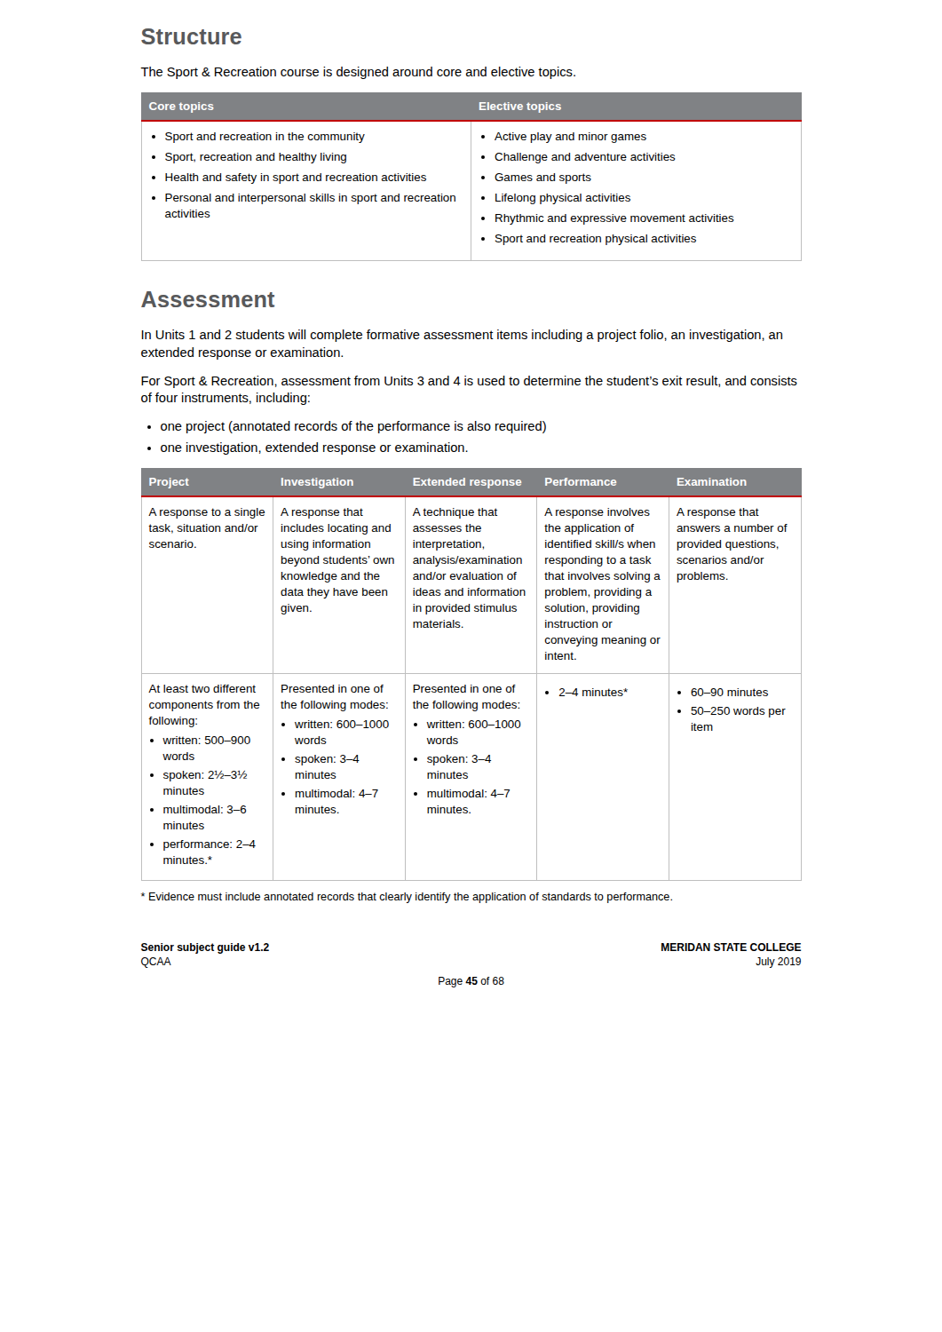Structure
The Sport & Recreation course is designed around core and elective topics.
| Core topics | Elective topics |
| --- | --- |
| Sport and recreation in the community Sport, recreation and healthy living Health and safety in sport and recreation activities Personal and interpersonal skills in sport and recreation activities | Active play and minor games Challenge and adventure activities Games and sports Lifelong physical activities Rhythmic and expressive movement activities Sport and recreation physical activities |
Assessment
In Units 1 and 2 students will complete formative assessment items including a project folio, an investigation, an extended response or examination.
For Sport & Recreation, assessment from Units 3 and 4 is used to determine the student’s exit result, and consists of four instruments, including:
one project (annotated records of the performance is also required)
one investigation, extended response or examination.
| Project | Investigation | Extended response | Performance | Examination |
| --- | --- | --- | --- | --- |
| A response to a single task, situation and/or scenario. | A response that includes locating and using information beyond students’ own knowledge and the data they have been given. | A technique that assesses the interpretation, analysis/examination and/or evaluation of ideas and information in provided stimulus materials. | A response involves the application of identified skill/s when responding to a task that involves solving a problem, providing a solution, providing instruction or conveying meaning or intent. | A response that answers a number of provided questions, scenarios and/or problems. |
| At least two different components from the following: written: 500–900 words spoken: 2½–3½ minutes multimodal: 3–6 minutes performance: 2–4 minutes.* | Presented in one of the following modes: written: 600–1000 words spoken: 3–4 minutes multimodal: 4–7 minutes. | Presented in one of the following modes: written: 600–1000 words spoken: 3–4 minutes multimodal: 4–7 minutes. | 2–4 minutes* | 60–90 minutes 50–250 words per item |
* Evidence must include annotated records that clearly identify the application of standards to performance.
Senior subject guide v1.2
QCAA
MERIDAN STATE COLLEGE
July 2019
Page 45 of 68